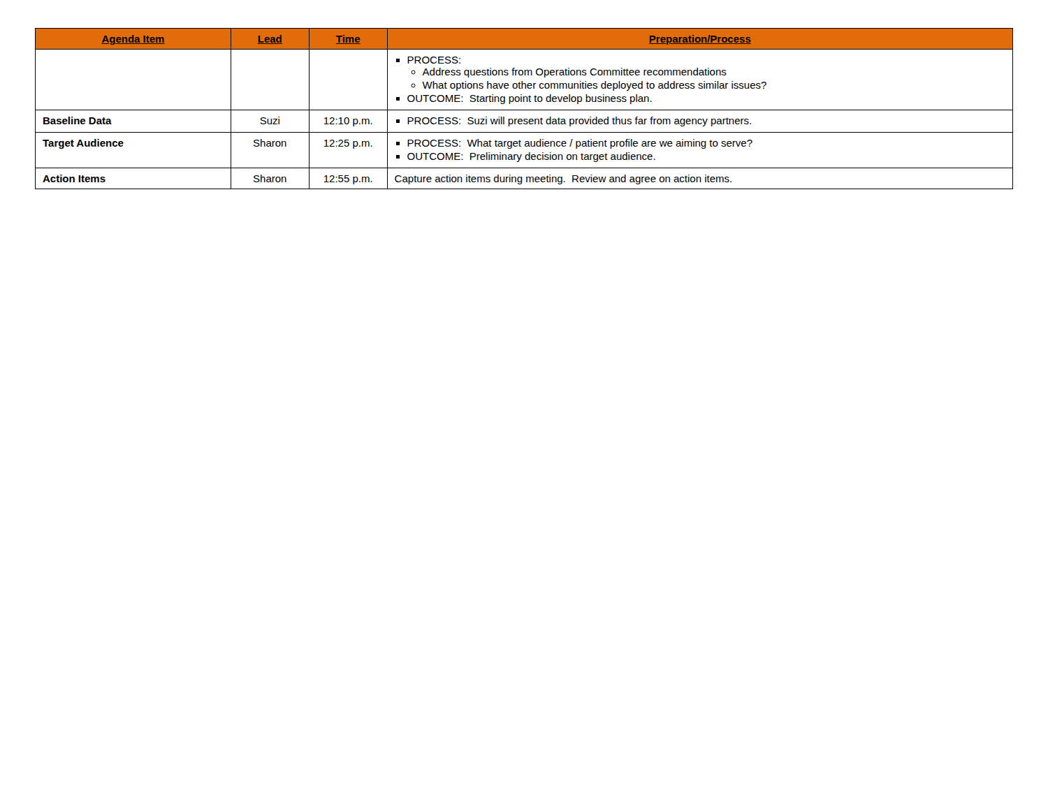| Agenda Item | Lead | Time | Preparation/Process |
| --- | --- | --- | --- |
| | | | PROCESS: Address questions from Operations Committee recommendations What options have other communities deployed to address similar issues? OUTCOME: Starting point to develop business plan. |
| Baseline Data | Suzi | 12:10 p.m. | PROCESS: Suzi will present data provided thus far from agency partners. |
| Target Audience | Sharon | 12:25 p.m. | PROCESS: What target audience / patient profile are we aiming to serve? OUTCOME: Preliminary decision on target audience. |
| Action Items | Sharon | 12:55 p.m. | Capture action items during meeting. Review and agree on action items. |